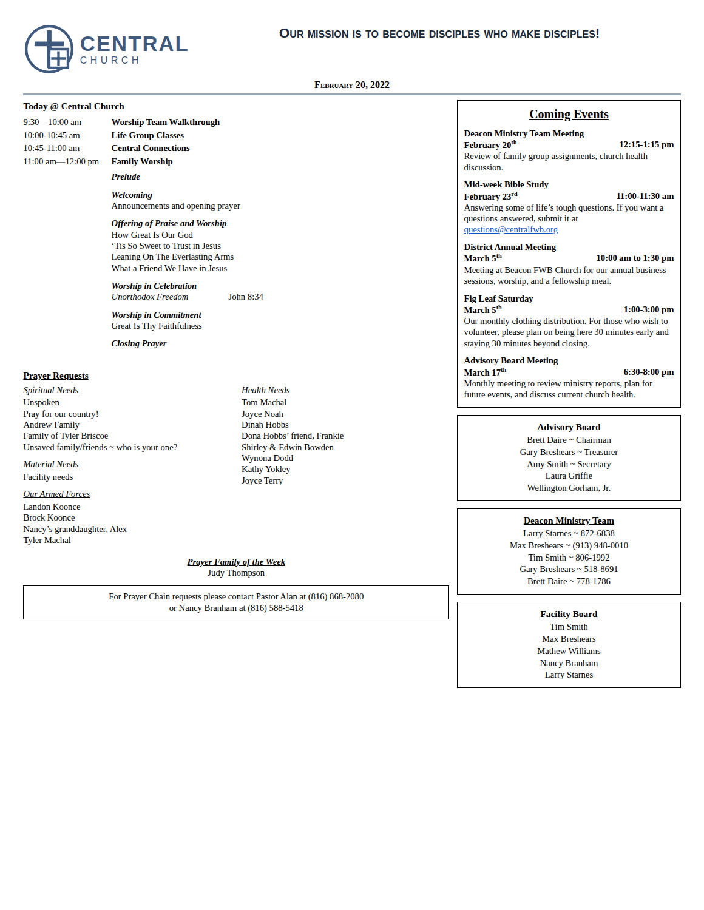CENTRAL
CHURCH
Our mission is to become disciples who make disciples!
February 20, 2022
Today @ Central Church
| 9:30—10:00 am | Worship Team Walkthrough |
| 10:00-10:45 am | Life Group Classes |
| 10:45-11:00 am | Central Connections |
| 11:00 am—12:00 pm | Family Worship |
Prelude
Welcoming
Announcements and opening prayer
Offering of Praise and Worship
How Great Is Our God
‘Tis So Sweet to Trust in Jesus
Leaning On The Everlasting Arms
What a Friend We Have in Jesus
Worship in Celebration
Unorthodox Freedom John 8:34
Worship in Commitment
Great Is Thy Faithfulness
Closing Prayer
Prayer Requests
Spiritual Needs
Unspoken
Pray for our country!
Andrew Family
Family of Tyler Briscoe
Unsaved family/friends ~ who is your one?
Material Needs
Facility needs
Our Armed Forces
Landon Koonce
Brock Koonce
Nancy’s granddaughter, Alex
Tyler Machal
Health Needs
Tom Machal
Joyce Noah
Dinah Hobbs
Dona Hobbs’ friend, Frankie
Shirley & Edwin Bowden
Wynona Dodd
Kathy Yokley
Joyce Terry
Prayer Family of the Week
Judy Thompson
For Prayer Chain requests please contact Pastor Alan at (816) 868-2080
or Nancy Branham at (816) 588-5418
Coming Events
Deacon Ministry Team Meeting
February 20th 12:15-1:15 pm
Review of family group assignments, church health discussion.
Mid-week Bible Study
February 23rd 11:00-11:30 am
Answering some of life’s tough questions. If you want a questions answered, submit it at questions@centralfwb.org
District Annual Meeting
March 5th 10:00 am to 1:30 pm
Meeting at Beacon FWB Church for our annual business sessions, worship, and a fellowship meal.
Fig Leaf Saturday
March 5th 1:00-3:00 pm
Our monthly clothing distribution. For those who wish to volunteer, please plan on being here 30 minutes early and staying 30 minutes beyond closing.
Advisory Board Meeting
March 17th 6:30-8:00 pm
Monthly meeting to review ministry reports, plan for future events, and discuss current church health.
Advisory Board
Brett Daire ~ Chairman
Gary Breshears ~ Treasurer
Amy Smith ~ Secretary
Laura Griffie
Wellington Gorham, Jr.
Deacon Ministry Team
Larry Starnes ~ 872-6838
Max Breshears ~ (913) 948-0010
Tim Smith ~ 806-1992
Gary Breshears ~ 518-8691
Brett Daire ~ 778-1786
Facility Board
Tim Smith
Max Breshears
Mathew Williams
Nancy Branham
Larry Starnes